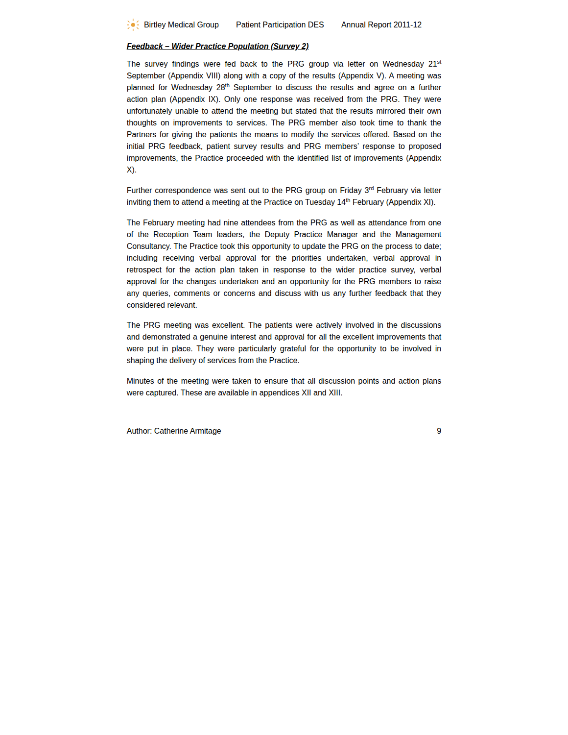Birtley Medical Group Patient Participation DES Annual Report 2011-12
Feedback – Wider Practice Population (Survey 2)
The survey findings were fed back to the PRG group via letter on Wednesday 21st September (Appendix VIII) along with a copy of the results (Appendix V). A meeting was planned for Wednesday 28th September to discuss the results and agree on a further action plan (Appendix IX). Only one response was received from the PRG. They were unfortunately unable to attend the meeting but stated that the results mirrored their own thoughts on improvements to services. The PRG member also took time to thank the Partners for giving the patients the means to modify the services offered. Based on the initial PRG feedback, patient survey results and PRG members’ response to proposed improvements, the Practice proceeded with the identified list of improvements (Appendix X).
Further correspondence was sent out to the PRG group on Friday 3rd February via letter inviting them to attend a meeting at the Practice on Tuesday 14th February (Appendix XI).
The February meeting had nine attendees from the PRG as well as attendance from one of the Reception Team leaders, the Deputy Practice Manager and the Management Consultancy. The Practice took this opportunity to update the PRG on the process to date; including receiving verbal approval for the priorities undertaken, verbal approval in retrospect for the action plan taken in response to the wider practice survey, verbal approval for the changes undertaken and an opportunity for the PRG members to raise any queries, comments or concerns and discuss with us any further feedback that they considered relevant.
The PRG meeting was excellent. The patients were actively involved in the discussions and demonstrated a genuine interest and approval for all the excellent improvements that were put in place. They were particularly grateful for the opportunity to be involved in shaping the delivery of services from the Practice.
Minutes of the meeting were taken to ensure that all discussion points and action plans were captured. These are available in appendices XII and XIII.
Author: Catherine Armitage 9